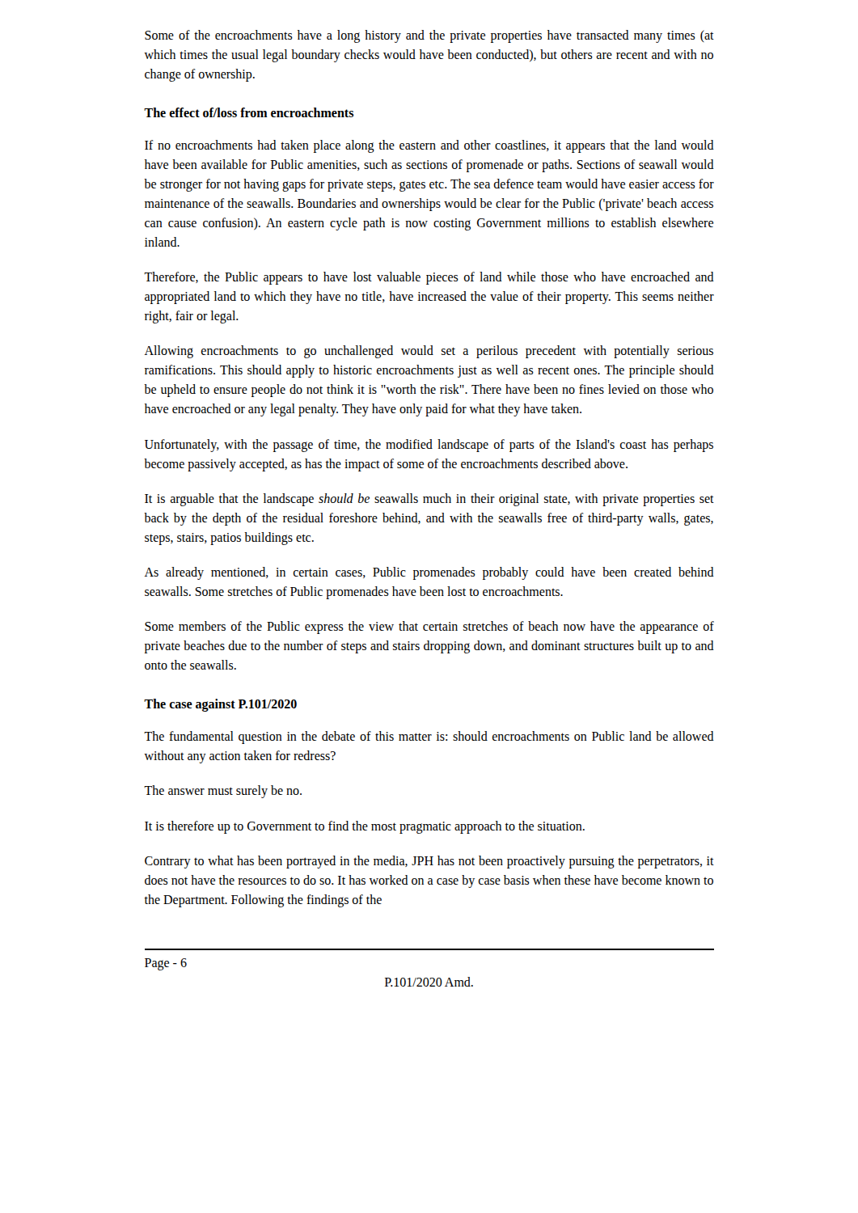Some of the encroachments have a long history and the private properties have transacted many times (at which times the usual legal boundary checks would have been conducted), but others are recent and with no change of ownership.
The effect of/loss from encroachments
If no encroachments had taken place along the eastern and other coastlines, it appears that the land would have been available for Public amenities, such as sections of promenade or paths. Sections of seawall would be stronger for not having gaps for private steps, gates etc. The sea defence team would have easier access for maintenance of the seawalls. Boundaries and ownerships would be clear for the Public ('private' beach access can cause confusion). An eastern cycle path is now costing Government millions to establish elsewhere inland.
Therefore, the Public appears to have lost valuable pieces of land while those who have encroached and appropriated land to which they have no title, have increased the value of their property. This seems neither right, fair or legal.
Allowing encroachments to go unchallenged would set a perilous precedent with potentially serious ramifications. This should apply to historic encroachments just as well as recent ones. The principle should be upheld to ensure people do not think it is "worth the risk". There have been no fines levied on those who have encroached or any legal penalty. They have only paid for what they have taken.
Unfortunately, with the passage of time, the modified landscape of parts of the Island's coast has perhaps become passively accepted, as has the impact of some of the encroachments described above.
It is arguable that the landscape should be seawalls much in their original state, with private properties set back by the depth of the residual foreshore behind, and with the seawalls free of third-party walls, gates, steps, stairs, patios buildings etc.
As already mentioned, in certain cases, Public promenades probably could have been created behind seawalls. Some stretches of Public promenades have been lost to encroachments.
Some members of the Public express the view that certain stretches of beach now have the appearance of private beaches due to the number of steps and stairs dropping down, and dominant structures built up to and onto the seawalls.
The case against P.101/2020
The fundamental question in the debate of this matter is: should encroachments on Public land be allowed without any action taken for redress?
The answer must surely be no.
It is therefore up to Government to find the most pragmatic approach to the situation.
Contrary to what has been portrayed in the media, JPH has not been proactively pursuing the perpetrators, it does not have the resources to do so. It has worked on a case by case basis when these have become known to the Department. Following the findings of the
Page - 6
P.101/2020 Amd.